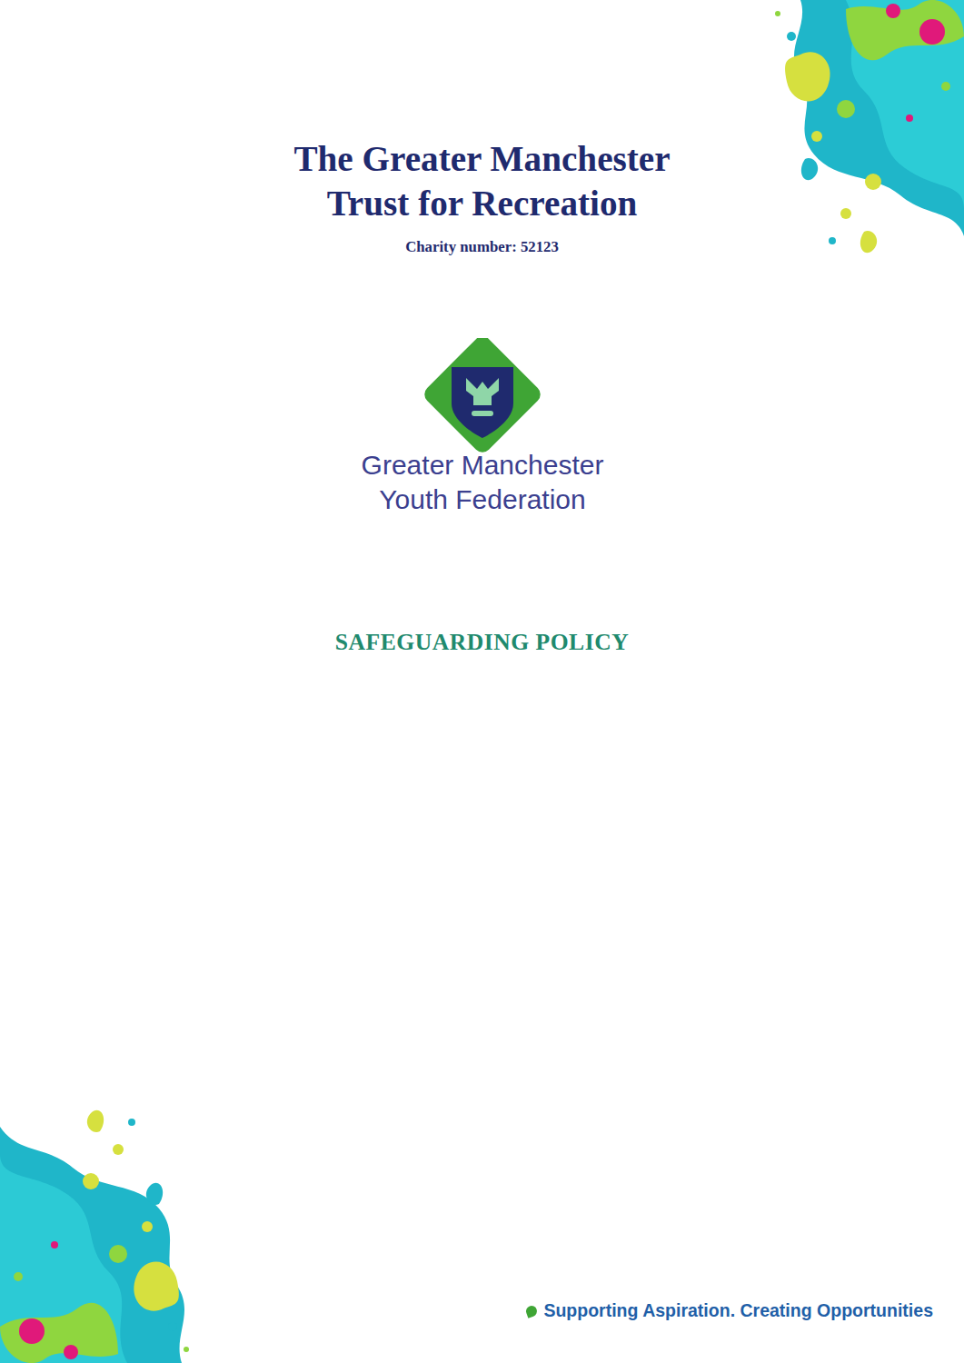The Greater Manchester
Trust for Recreation
Charity number: 52123
Greater Manchester Youth Federation
SAFEGUARDING POLICY
Supporting Aspiration. Creating Opportunities